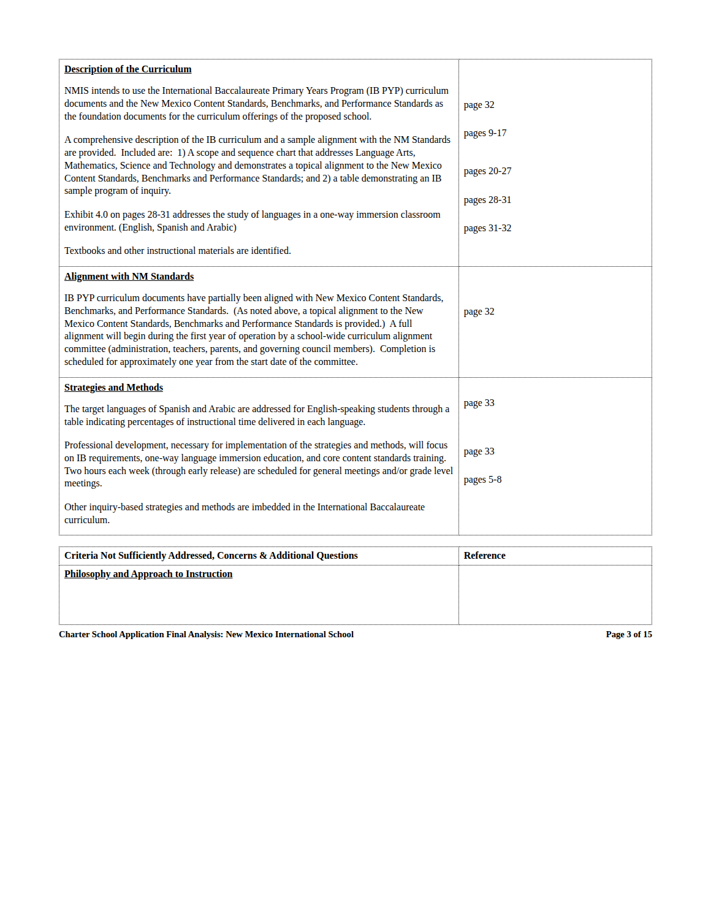| Description of the Curriculum NMIS intends to use the International Baccalaureate Primary Years Program (IB PYP) curriculum documents and the New Mexico Content Standards, Benchmarks, and Performance Standards as the foundation documents for the curriculum offerings of the proposed school. A comprehensive description of the IB curriculum and a sample alignment with the NM Standards are provided. Included are: 1) A scope and sequence chart that addresses Language Arts, Mathematics, Science and Technology and demonstrates a topical alignment to the New Mexico Content Standards, Benchmarks and Performance Standards; and 2) a table demonstrating an IB sample program of inquiry. Exhibit 4.0 on pages 28-31 addresses the study of languages in a one-way immersion classroom environment. (English, Spanish and Arabic) Textbooks and other instructional materials are identified. | page 32 pages 9-17 pages 20-27 pages 28-31 pages 31-32 |
| Alignment with NM Standards IB PYP curriculum documents have partially been aligned with New Mexico Content Standards, Benchmarks, and Performance Standards. (As noted above, a topical alignment to the New Mexico Content Standards, Benchmarks and Performance Standards is provided.) A full alignment will begin during the first year of operation by a school-wide curriculum alignment committee (administration, teachers, parents, and governing council members). Completion is scheduled for approximately one year from the start date of the committee. | page 32 |
| Strategies and Methods The target languages of Spanish and Arabic are addressed for English-speaking students through a table indicating percentages of instructional time delivered in each language. Professional development, necessary for implementation of the strategies and methods, will focus on IB requirements, one-way language immersion education, and core content standards training. Two hours each week (through early release) are scheduled for general meetings and/or grade level meetings. Other inquiry-based strategies and methods are imbedded in the International Baccalaureate curriculum. | page 33 page 33 pages 5-8 |
| Criteria Not Sufficiently Addressed, Concerns & Additional Questions | Reference |
| Philosophy and Approach to Instruction | |
Charter School Application Final Analysis: New Mexico International School
Page 3 of 15